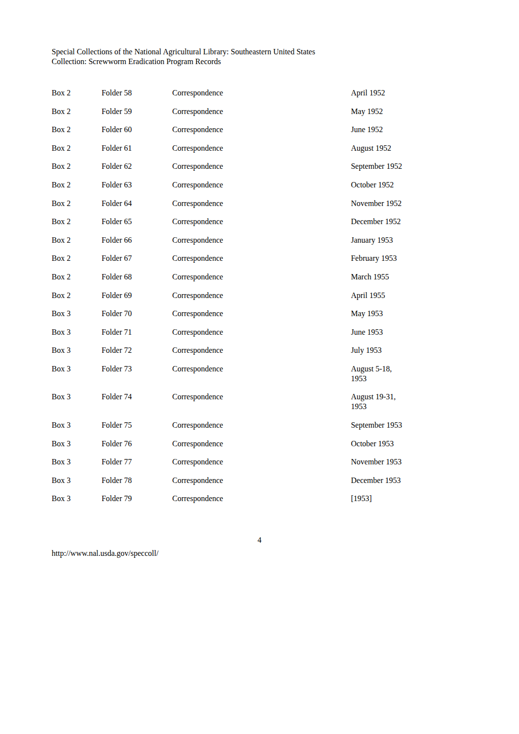Special Collections of the National Agricultural Library: Southeastern United States
Collection: Screwworm Eradication Program Records
| Box 2 | Folder 58 | Correspondence | April 1952 |
| Box 2 | Folder 59 | Correspondence | May 1952 |
| Box 2 | Folder 60 | Correspondence | June 1952 |
| Box 2 | Folder 61 | Correspondence | August 1952 |
| Box 2 | Folder 62 | Correspondence | September 1952 |
| Box 2 | Folder 63 | Correspondence | October 1952 |
| Box 2 | Folder 64 | Correspondence | November 1952 |
| Box 2 | Folder 65 | Correspondence | December 1952 |
| Box 2 | Folder 66 | Correspondence | January 1953 |
| Box 2 | Folder 67 | Correspondence | February 1953 |
| Box 2 | Folder 68 | Correspondence | March 1955 |
| Box 2 | Folder 69 | Correspondence | April 1955 |
| Box 3 | Folder 70 | Correspondence | May 1953 |
| Box 3 | Folder 71 | Correspondence | June 1953 |
| Box 3 | Folder 72 | Correspondence | July 1953 |
| Box 3 | Folder 73 | Correspondence | August 5-18, 1953 |
| Box 3 | Folder 74 | Correspondence | August 19-31, 1953 |
| Box 3 | Folder 75 | Correspondence | September 1953 |
| Box 3 | Folder 76 | Correspondence | October 1953 |
| Box 3 | Folder 77 | Correspondence | November 1953 |
| Box 3 | Folder 78 | Correspondence | December 1953 |
| Box 3 | Folder 79 | Correspondence | [1953] |
4
http://www.nal.usda.gov/speccoll/